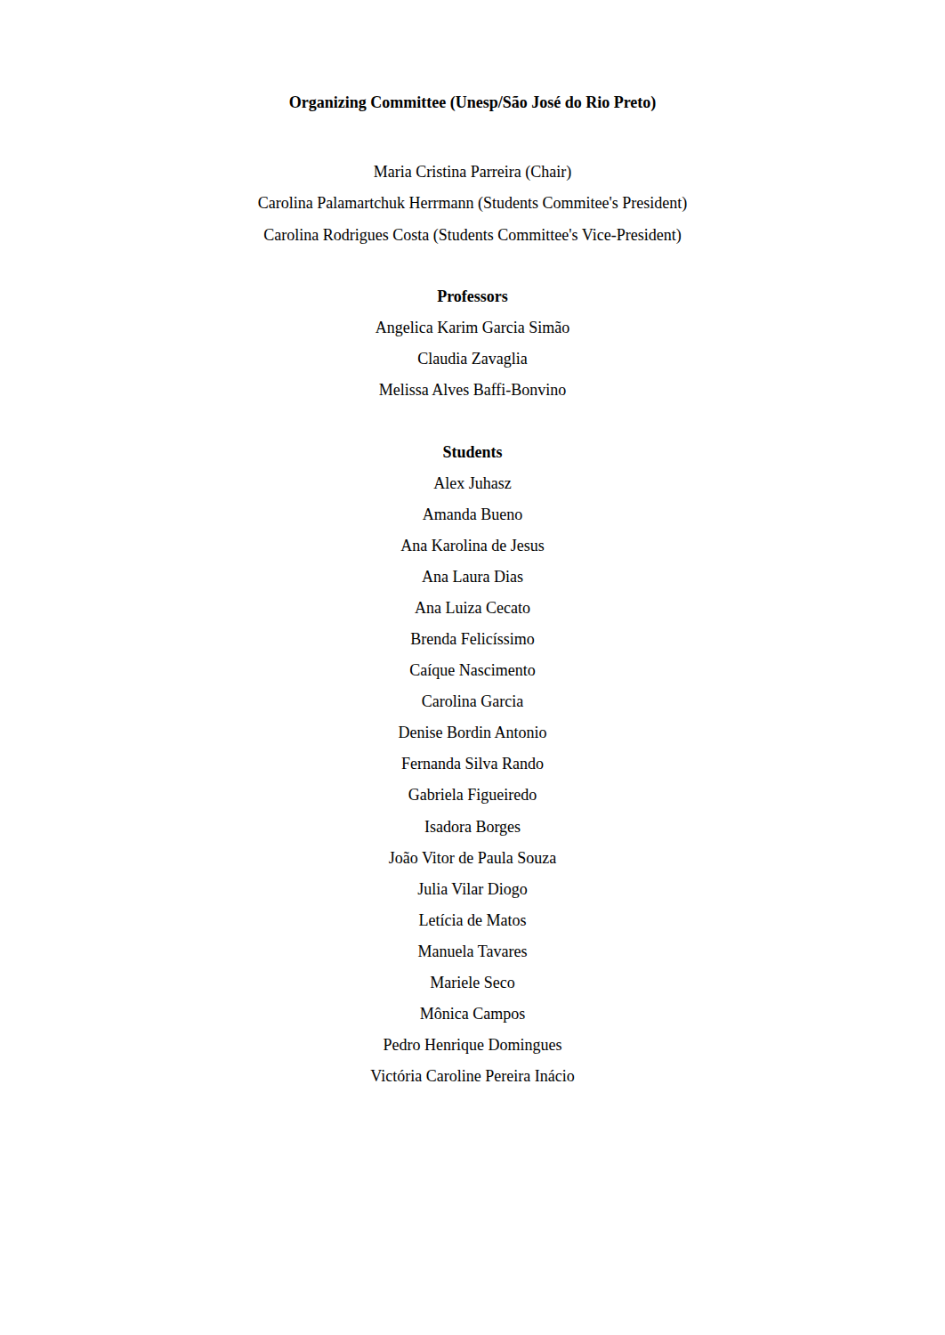Organizing Committee (Unesp/São José do Rio Preto)
Maria Cristina Parreira (Chair)
Carolina Palamartchuk Herrmann (Students Commitee's President)
Carolina Rodrigues Costa (Students Committee's Vice-President)
Professors
Angelica Karim Garcia Simão
Claudia Zavaglia
Melissa Alves Baffi-Bonvino
Students
Alex Juhasz
Amanda Bueno
Ana Karolina de Jesus
Ana Laura Dias
Ana Luiza Cecato
Brenda Felicíssimo
Caíque Nascimento
Carolina Garcia
Denise Bordin Antonio
Fernanda Silva Rando
Gabriela Figueiredo
Isadora Borges
João Vitor de Paula Souza
Julia Vilar Diogo
Letícia de Matos
Manuela Tavares
Mariele Seco
Mônica Campos
Pedro Henrique Domingues
Victória Caroline Pereira Inácio